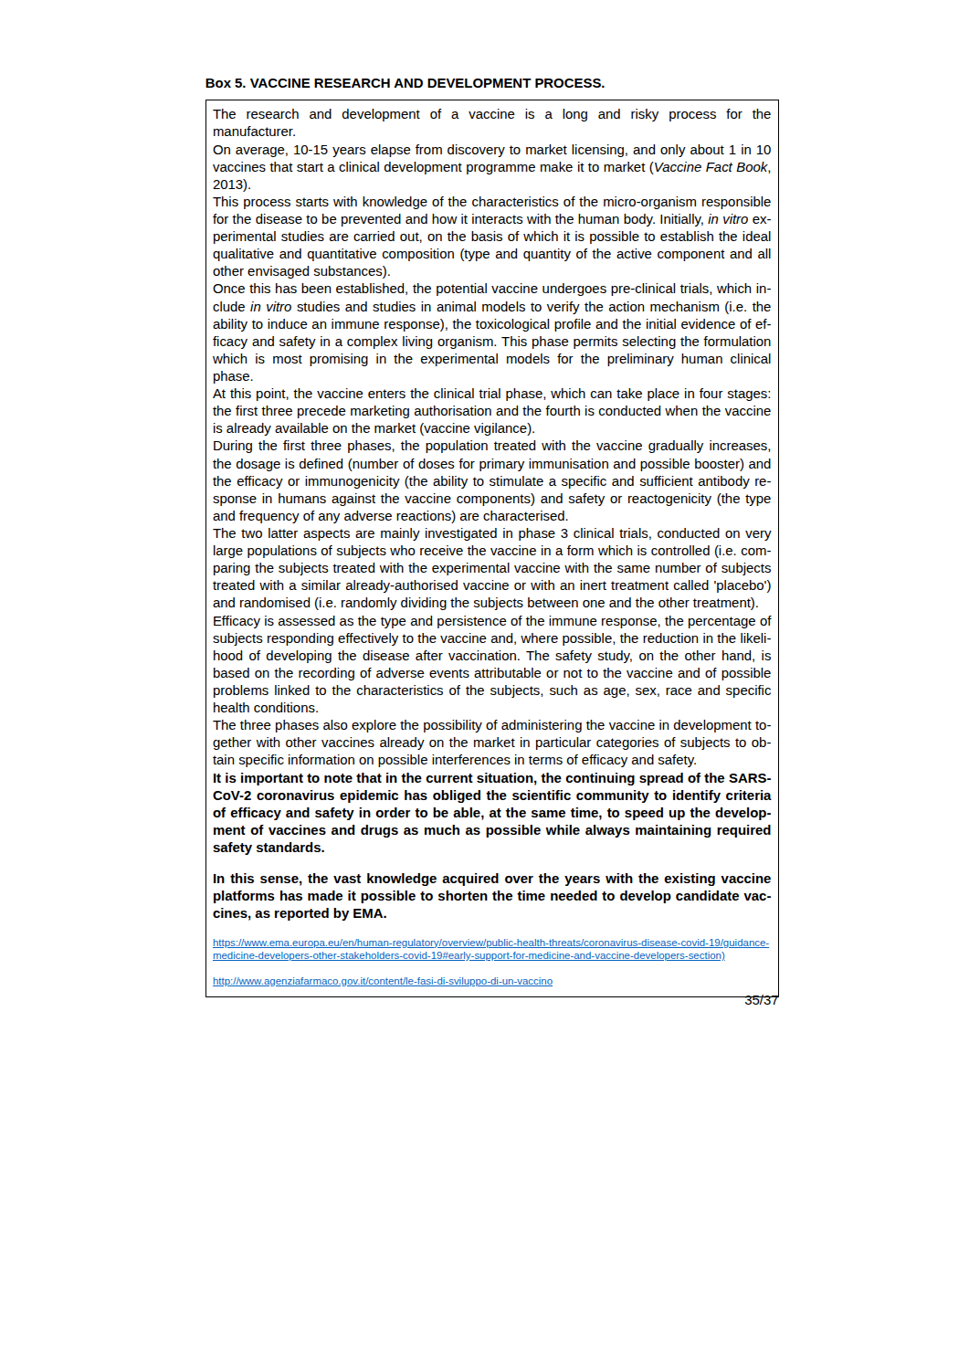Box 5. VACCINE RESEARCH AND DEVELOPMENT PROCESS.
The research and development of a vaccine is a long and risky process for the manufacturer.
On average, 10-15 years elapse from discovery to market licensing, and only about 1 in 10 vaccines that start a clinical development programme make it to market (Vaccine Fact Book, 2013).
This process starts with knowledge of the characteristics of the micro-organism responsible for the disease to be prevented and how it interacts with the human body. Initially, in vitro experimental studies are carried out, on the basis of which it is possible to establish the ideal qualitative and quantitative composition (type and quantity of the active component and all other envisaged substances).
Once this has been established, the potential vaccine undergoes pre-clinical trials, which include in vitro studies and studies in animal models to verify the action mechanism (i.e. the ability to induce an immune response), the toxicological profile and the initial evidence of efficacy and safety in a complex living organism. This phase permits selecting the formulation which is most promising in the experimental models for the preliminary human clinical phase.
At this point, the vaccine enters the clinical trial phase, which can take place in four stages: the first three precede marketing authorisation and the fourth is conducted when the vaccine is already available on the market (vaccine vigilance).
During the first three phases, the population treated with the vaccine gradually increases, the dosage is defined (number of doses for primary immunisation and possible booster) and the efficacy or immunogenicity (the ability to stimulate a specific and sufficient antibody response in humans against the vaccine components) and safety or reactogenicity (the type and frequency of any adverse reactions) are characterised.
The two latter aspects are mainly investigated in phase 3 clinical trials, conducted on very large populations of subjects who receive the vaccine in a form which is controlled (i.e. comparing the subjects treated with the experimental vaccine with the same number of subjects treated with a similar already-authorised vaccine or with an inert treatment called 'placebo') and randomised (i.e. randomly dividing the subjects between one and the other treatment).
Efficacy is assessed as the type and persistence of the immune response, the percentage of subjects responding effectively to the vaccine and, where possible, the reduction in the likelihood of developing the disease after vaccination. The safety study, on the other hand, is based on the recording of adverse events attributable or not to the vaccine and of possible problems linked to the characteristics of the subjects, such as age, sex, race and specific health conditions.
The three phases also explore the possibility of administering the vaccine in development together with other vaccines already on the market in particular categories of subjects to obtain specific information on possible interferences in terms of efficacy and safety.
It is important to note that in the current situation, the continuing spread of the SARS-CoV-2 coronavirus epidemic has obliged the scientific community to identify criteria of efficacy and safety in order to be able, at the same time, to speed up the development of vaccines and drugs as much as possible while always maintaining required safety standards.
In this sense, the vast knowledge acquired over the years with the existing vaccine platforms has made it possible to shorten the time needed to develop candidate vaccines, as reported by EMA.
https://www.ema.europa.eu/en/human-regulatory/overview/public-health-threats/coronavirus-disease-covid-19/guidance-medicine-developers-other-stakeholders-covid-19#early-support-for-medicine-and-vaccine-developers-section)
http://www.agenziafarmaco.gov.it/content/le-fasi-di-sviluppo-di-un-vaccino
35/37